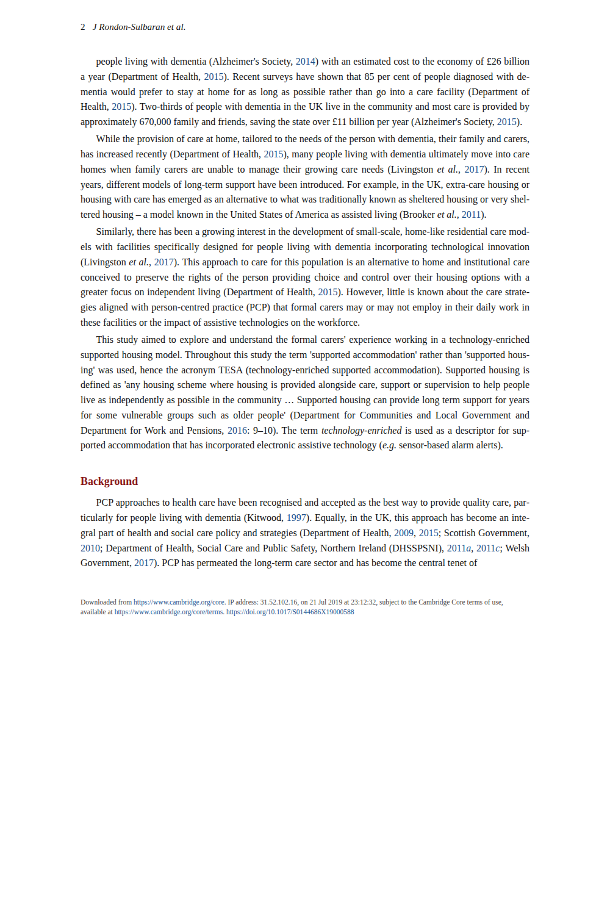2 J Rondon-Sulbaran et al.
people living with dementia (Alzheimer's Society, 2014) with an estimated cost to the economy of £26 billion a year (Department of Health, 2015). Recent surveys have shown that 85 per cent of people diagnosed with dementia would prefer to stay at home for as long as possible rather than go into a care facility (Department of Health, 2015). Two-thirds of people with dementia in the UK live in the community and most care is provided by approximately 670,000 family and friends, saving the state over £11 billion per year (Alzheimer's Society, 2015).
While the provision of care at home, tailored to the needs of the person with dementia, their family and carers, has increased recently (Department of Health, 2015), many people living with dementia ultimately move into care homes when family carers are unable to manage their growing care needs (Livingston et al., 2017). In recent years, different models of long-term support have been introduced. For example, in the UK, extra-care housing or housing with care has emerged as an alternative to what was traditionally known as sheltered housing or very sheltered housing – a model known in the United States of America as assisted living (Brooker et al., 2011).
Similarly, there has been a growing interest in the development of small-scale, home-like residential care models with facilities specifically designed for people living with dementia incorporating technological innovation (Livingston et al., 2017). This approach to care for this population is an alternative to home and institutional care conceived to preserve the rights of the person providing choice and control over their housing options with a greater focus on independent living (Department of Health, 2015). However, little is known about the care strategies aligned with person-centred practice (PCP) that formal carers may or may not employ in their daily work in these facilities or the impact of assistive technologies on the workforce.
This study aimed to explore and understand the formal carers' experience working in a technology-enriched supported housing model. Throughout this study the term 'supported accommodation' rather than 'supported housing' was used, hence the acronym TESA (technology-enriched supported accommodation). Supported housing is defined as 'any housing scheme where housing is provided alongside care, support or supervision to help people live as independently as possible in the community … Supported housing can provide long term support for years for some vulnerable groups such as older people' (Department for Communities and Local Government and Department for Work and Pensions, 2016: 9–10). The term technology-enriched is used as a descriptor for supported accommodation that has incorporated electronic assistive technology (e.g. sensor-based alarm alerts).
Background
PCP approaches to health care have been recognised and accepted as the best way to provide quality care, particularly for people living with dementia (Kitwood, 1997). Equally, in the UK, this approach has become an integral part of health and social care policy and strategies (Department of Health, 2009, 2015; Scottish Government, 2010; Department of Health, Social Care and Public Safety, Northern Ireland (DHSSPSNI), 2011a, 2011c; Welsh Government, 2017). PCP has permeated the long-term care sector and has become the central tenet of
Downloaded from https://www.cambridge.org/core. IP address: 31.52.102.16, on 21 Jul 2019 at 23:12:32, subject to the Cambridge Core terms of use, available at https://www.cambridge.org/core/terms. https://doi.org/10.1017/S0144686X19000588